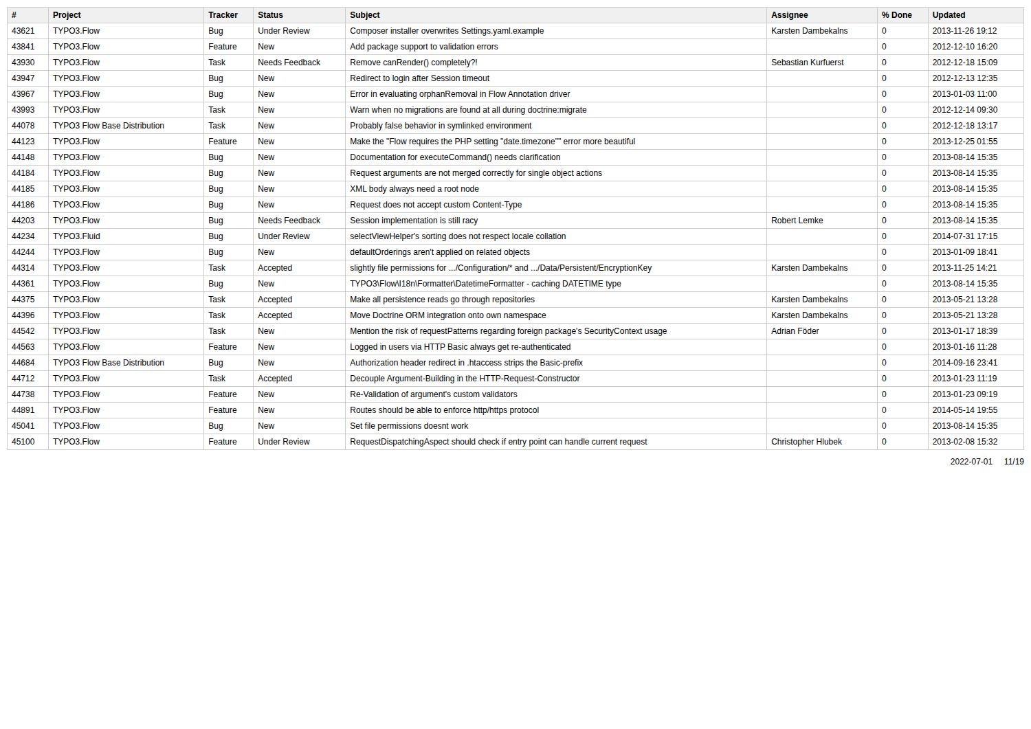| # | Project | Tracker | Status | Subject | Assignee | % Done | Updated |
| --- | --- | --- | --- | --- | --- | --- | --- |
| 43621 | TYPO3.Flow | Bug | Under Review | Composer installer overwrites Settings.yaml.example | Karsten Dambekalns | 0 | 2013-11-26 19:12 |
| 43841 | TYPO3.Flow | Feature | New | Add package support to validation errors | | 0 | 2012-12-10 16:20 |
| 43930 | TYPO3.Flow | Task | Needs Feedback | Remove canRender() completely?! | Sebastian Kurfuerst | 0 | 2012-12-18 15:09 |
| 43947 | TYPO3.Flow | Bug | New | Redirect to login after Session timeout | | 0 | 2012-12-13 12:35 |
| 43967 | TYPO3.Flow | Bug | New | Error in evaluating orphanRemoval in Flow Annotation driver | | 0 | 2013-01-03 11:00 |
| 43993 | TYPO3.Flow | Task | New | Warn when no migrations are found at all during doctrine:migrate | | 0 | 2012-12-14 09:30 |
| 44078 | TYPO3 Flow Base Distribution | Task | New | Probably false behavior in symlinked environment | | 0 | 2012-12-18 13:17 |
| 44123 | TYPO3.Flow | Feature | New | Make the "Flow requires the PHP setting "date.timezone"" error more beautiful | | 0 | 2013-12-25 01:55 |
| 44148 | TYPO3.Flow | Bug | New | Documentation for executeCommand() needs clarification | | 0 | 2013-08-14 15:35 |
| 44184 | TYPO3.Flow | Bug | New | Request arguments are not merged correctly for single object actions | | 0 | 2013-08-14 15:35 |
| 44185 | TYPO3.Flow | Bug | New | XML body always need a root node | | 0 | 2013-08-14 15:35 |
| 44186 | TYPO3.Flow | Bug | New | Request does not accept custom Content-Type | | 0 | 2013-08-14 15:35 |
| 44203 | TYPO3.Flow | Bug | Needs Feedback | Session implementation is still racy | Robert Lemke | 0 | 2013-08-14 15:35 |
| 44234 | TYPO3.Fluid | Bug | Under Review | selectViewHelper's sorting does not respect locale collation | | 0 | 2014-07-31 17:15 |
| 44244 | TYPO3.Flow | Bug | New | defaultOrderings aren't applied on related objects | | 0 | 2013-01-09 18:41 |
| 44314 | TYPO3.Flow | Task | Accepted | slightly file permissions for .../Configuration/* and .../Data/Persistent/EncryptionKey | Karsten Dambekalns | 0 | 2013-11-25 14:21 |
| 44361 | TYPO3.Flow | Bug | New | TYPO3\Flow\I18n\Formatter\DatetimeFormatter - caching DATETIME type | | 0 | 2013-08-14 15:35 |
| 44375 | TYPO3.Flow | Task | Accepted | Make all persistence reads go through repositories | Karsten Dambekalns | 0 | 2013-05-21 13:28 |
| 44396 | TYPO3.Flow | Task | Accepted | Move Doctrine ORM integration onto own namespace | Karsten Dambekalns | 0 | 2013-05-21 13:28 |
| 44542 | TYPO3.Flow | Task | New | Mention the risk of requestPatterns regarding foreign package's SecurityContext usage | Adrian Föder | 0 | 2013-01-17 18:39 |
| 44563 | TYPO3.Flow | Feature | New | Logged in users via HTTP Basic always get re-authenticated | | 0 | 2013-01-16 11:28 |
| 44684 | TYPO3 Flow Base Distribution | Bug | New | Authorization header redirect in .htaccess strips the Basic-prefix | | 0 | 2014-09-16 23:41 |
| 44712 | TYPO3.Flow | Task | Accepted | Decouple Argument-Building in the HTTP-Request-Constructor | | 0 | 2013-01-23 11:19 |
| 44738 | TYPO3.Flow | Feature | New | Re-Validation of argument's custom validators | | 0 | 2013-01-23 09:19 |
| 44891 | TYPO3.Flow | Feature | New | Routes should be able to enforce http/https protocol | | 0 | 2014-05-14 19:55 |
| 45041 | TYPO3.Flow | Bug | New | Set file permissions doesnt work | | 0 | 2013-08-14 15:35 |
| 45100 | TYPO3.Flow | Feature | Under Review | RequestDispatchingAspect should check if entry point can handle current request | Christopher Hlubek | 0 | 2013-02-08 15:32 |
2022-07-01 11/19